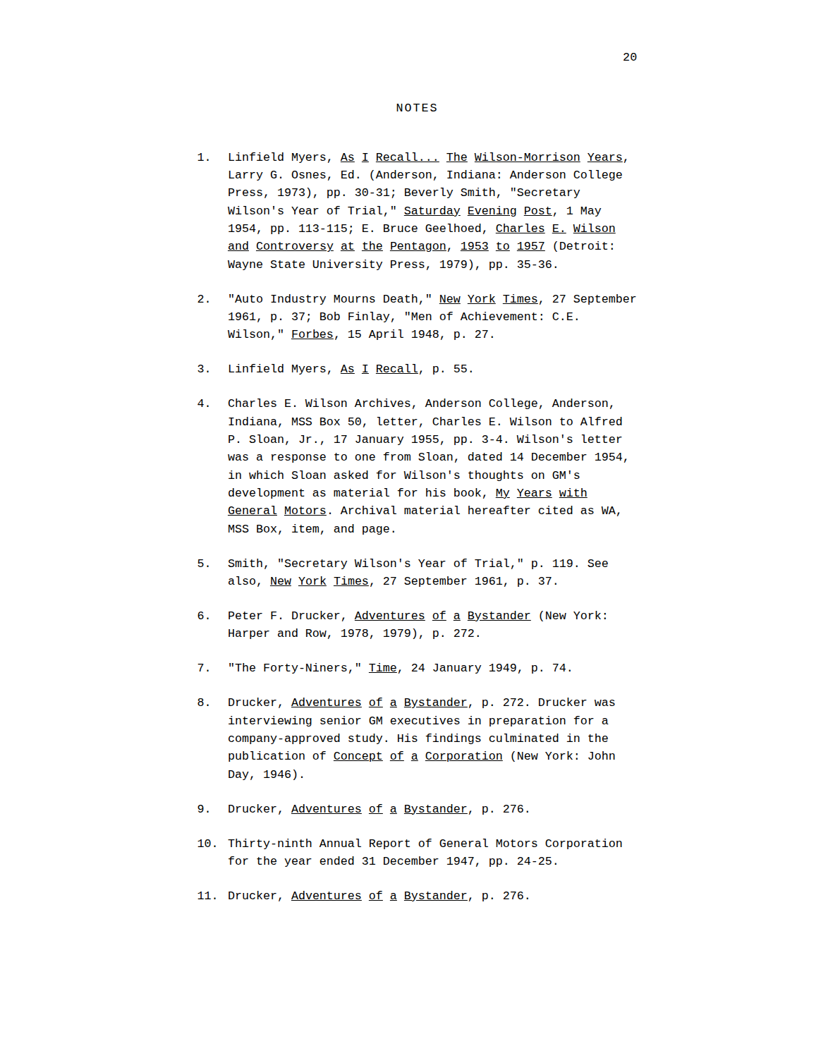20
NOTES
1.
Linfield Myers, As I Recall... The Wilson-Morrison Years, Larry G. Osnes, Ed. (Anderson, Indiana: Anderson College Press, 1973), pp. 30-31; Beverly Smith, "Secretary Wilson's Year of Trial," Saturday Evening Post, 1 May 1954, pp. 113-115; E. Bruce Geelhoed, Charles E. Wilson and Controversy at the Pentagon, 1953 to 1957 (Detroit: Wayne State University Press, 1979), pp. 35-36.
2.
"Auto Industry Mourns Death," New York Times, 27 September 1961, p. 37; Bob Finlay, "Men of Achievement: C.E. Wilson," Forbes, 15 April 1948, p. 27.
3.
Linfield Myers, As I Recall, p. 55.
4.
Charles E. Wilson Archives, Anderson College, Anderson, Indiana, MSS Box 50, letter, Charles E. Wilson to Alfred P. Sloan, Jr., 17 January 1955, pp. 3-4. Wilson's letter was a response to one from Sloan, dated 14 December 1954, in which Sloan asked for Wilson's thoughts on GM's development as material for his book, My Years with General Motors. Archival material hereafter cited as WA, MSS Box, item, and page.
5.
Smith, "Secretary Wilson's Year of Trial," p. 119. See also, New York Times, 27 September 1961, p. 37.
6.
Peter F. Drucker, Adventures of a Bystander (New York: Harper and Row, 1978, 1979), p. 272.
7.
"The Forty-Niners," Time, 24 January 1949, p. 74.
8.
Drucker, Adventures of a Bystander, p. 272. Drucker was interviewing senior GM executives in preparation for a company-approved study. His findings culminated in the publication of Concept of a Corporation (New York: John Day, 1946).
9.
Drucker, Adventures of a Bystander, p. 276.
10.
Thirty-ninth Annual Report of General Motors Corporation for the year ended 31 December 1947, pp. 24-25.
11.
Drucker, Adventures of a Bystander, p. 276.